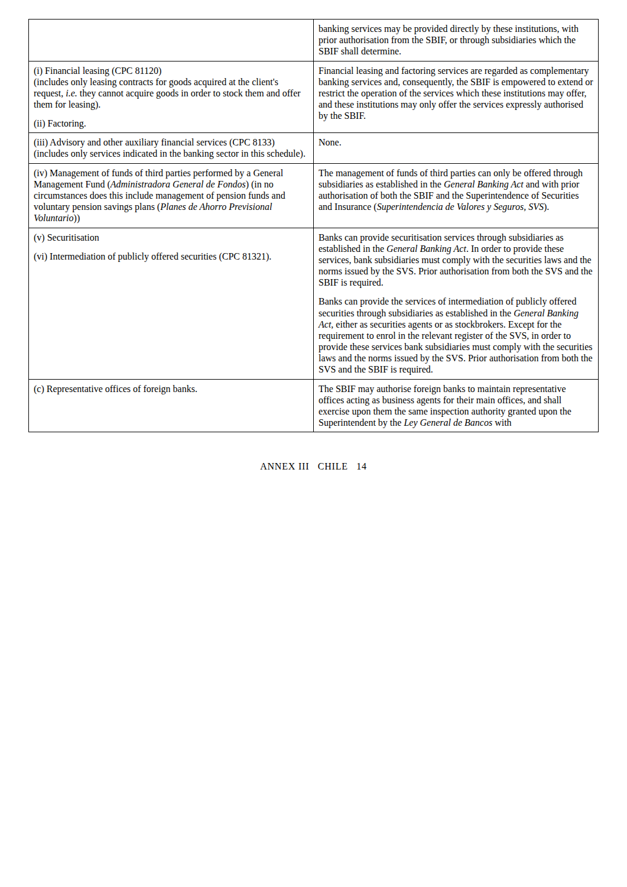| | banking services may be provided directly by these institutions, with prior authorisation from the SBIF, or through subsidiaries which the SBIF shall determine. |
| (i) Financial leasing (CPC 81120) (includes only leasing contracts for goods acquired at the client's request, i.e. they cannot acquire goods in order to stock them and offer them for leasing). (ii) Factoring. | Financial leasing and factoring services are regarded as complementary banking services and, consequently, the SBIF is empowered to extend or restrict the operation of the services which these institutions may offer, and these institutions may only offer the services expressly authorised by the SBIF. |
| (iii) Advisory and other auxiliary financial services (CPC 8133) (includes only services indicated in the banking sector in this schedule). | None. |
| (iv) Management of funds of third parties performed by a General Management Fund ( Administradora General de Fondos ) (in no circumstances does this include management of pension funds and voluntary pension savings plans ( Planes de Ahorro Previsional Voluntario )) | The management of funds of third parties can only be offered through subsidiaries as established in the General Banking Act and with prior authorisation of both the SBIF and the Superintendence of Securities and Insurance ( Superintendencia de Valores y Seguros, SVS ). |
| (v) Securitisation (vi) Intermediation of publicly offered securities (CPC 81321). | Banks can provide securitisation services through subsidiaries as established in the General Banking Act . In order to provide these services, bank subsidiaries must comply with the securities laws and the norms issued by the SVS. Prior authorisation from both the SVS and the SBIF is required. Banks can provide the services of intermediation of publicly offered securities through subsidiaries as established in the General Banking Act , either as securities agents or as stockbrokers. Except for the requirement to enrol in the relevant register of the SVS, in order to provide these services bank subsidiaries must comply with the securities laws and the norms issued by the SVS. Prior authorisation from both the SVS and the SBIF is required. |
| (c) Representative offices of foreign banks. | The SBIF may authorise foreign banks to maintain representative offices acting as business agents for their main offices, and shall exercise upon them the same inspection authority granted upon the Superintendent by the Ley General de Bancos with |
ANNEX III CHILE 14